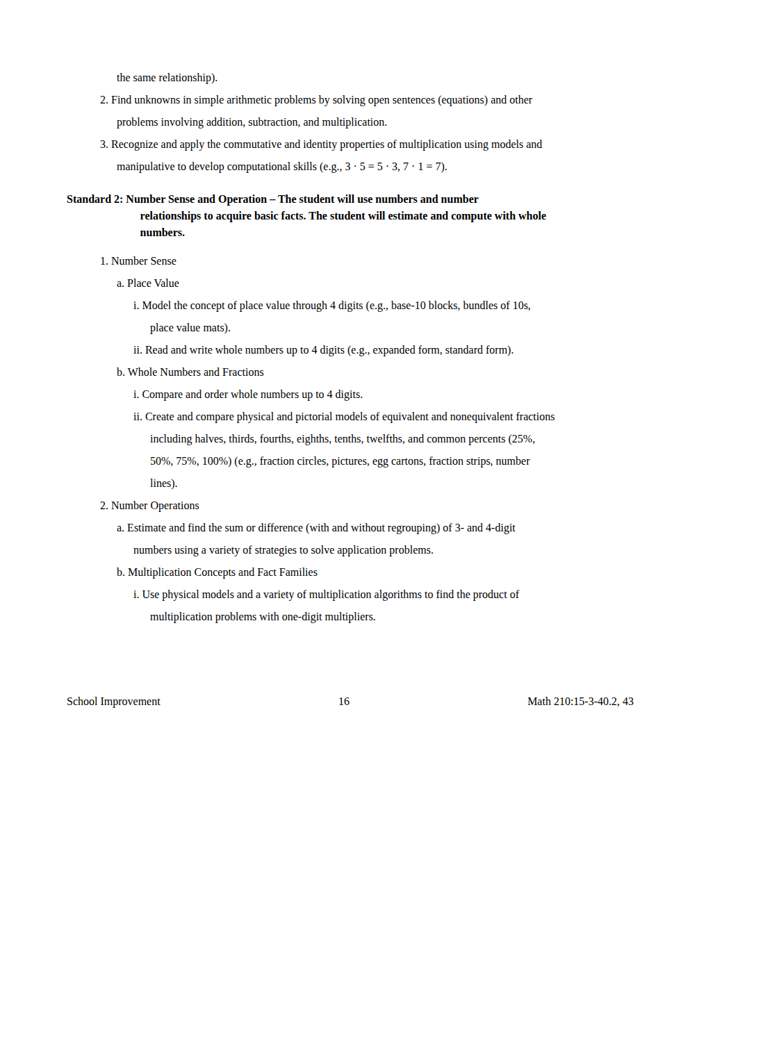the same relationship).
2. Find unknowns in simple arithmetic problems by solving open sentences (equations) and other
problems involving addition, subtraction, and multiplication.
3. Recognize and apply the commutative and identity properties of multiplication using models and
manipulative to develop computational skills (e.g., 3 · 5 = 5 · 3, 7 · 1 = 7).
Standard 2: Number Sense and Operation – The student will use numbers and number relationships to acquire basic facts. The student will estimate and compute with whole numbers.
1. Number Sense
a. Place Value
i. Model the concept of place value through 4 digits (e.g., base-10 blocks, bundles of 10s,
place value mats).
ii. Read and write whole numbers up to 4 digits (e.g., expanded form, standard form).
b. Whole Numbers and Fractions
i. Compare and order whole numbers up to 4 digits.
ii. Create and compare physical and pictorial models of equivalent and nonequivalent fractions
including halves, thirds, fourths, eighths, tenths, twelfths, and common percents (25%,
50%, 75%, 100%) (e.g., fraction circles, pictures, egg cartons, fraction strips, number
lines).
2. Number Operations
a. Estimate and find the sum or difference (with and without regrouping) of 3- and 4-digit
numbers using a variety of strategies to solve application problems.
b. Multiplication Concepts and Fact Families
i. Use physical models and a variety of multiplication algorithms to find the product of
multiplication problems with one-digit multipliers.
School Improvement 16 Math 210:15-3-40.2, 43